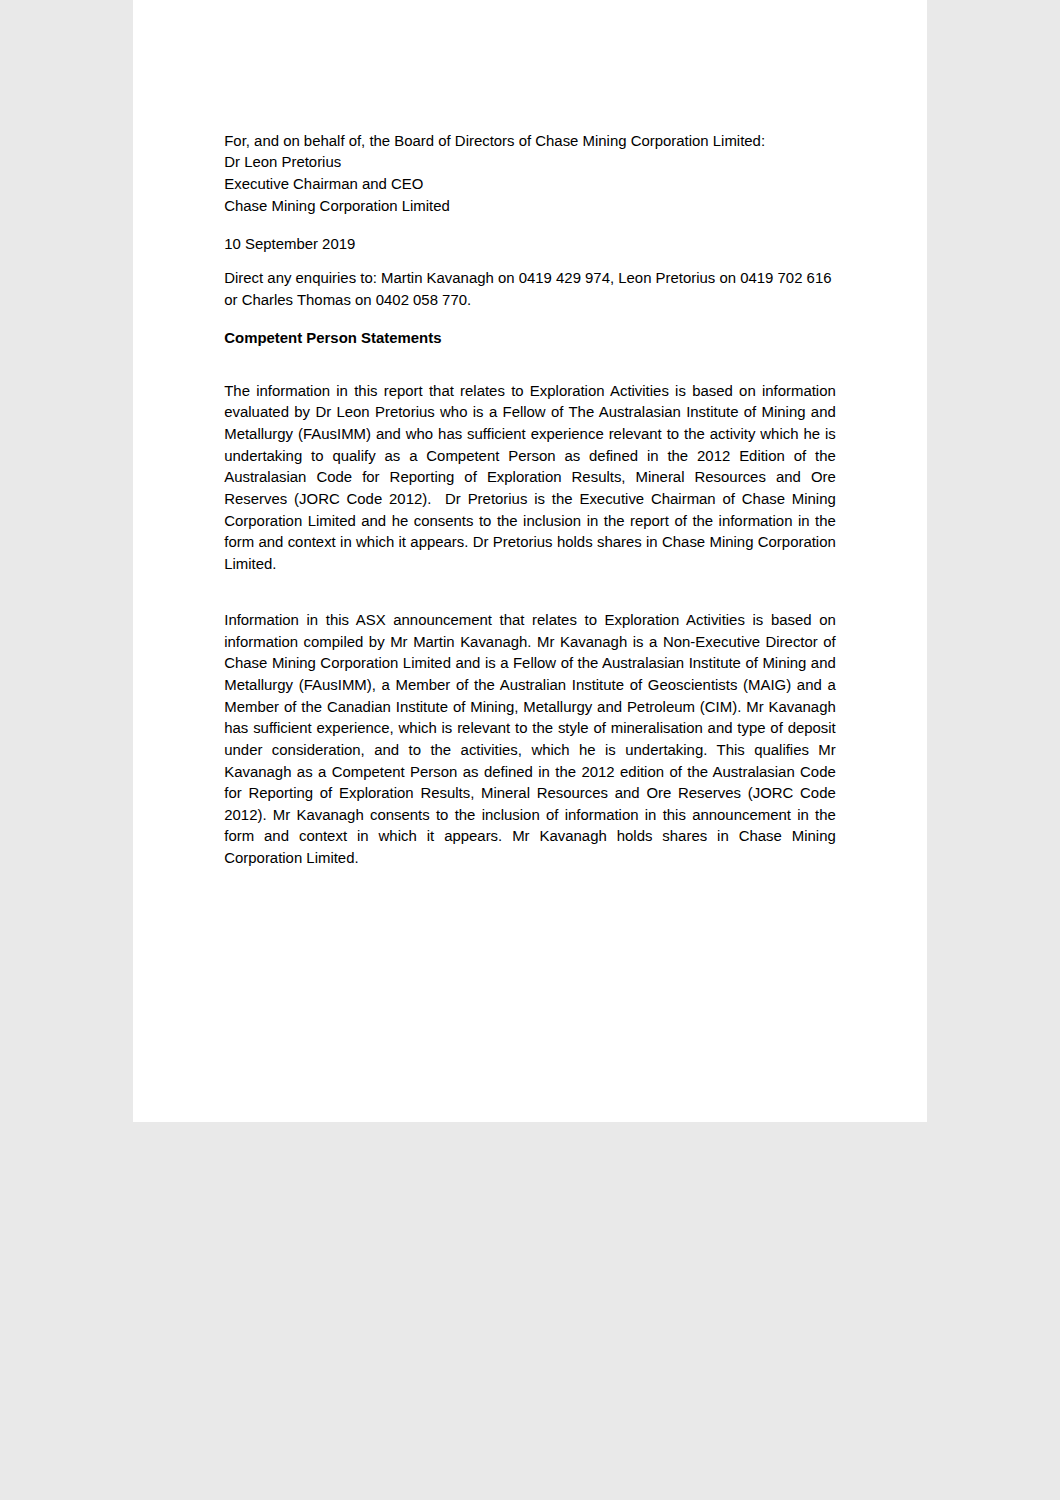For, and on behalf of, the Board of Directors of Chase Mining Corporation Limited:
Dr Leon Pretorius
Executive Chairman and CEO
Chase Mining Corporation Limited
10 September 2019
Direct any enquiries to: Martin Kavanagh on 0419 429 974, Leon Pretorius on 0419 702 616
or Charles Thomas on 0402 058 770.
Competent Person Statements
The information in this report that relates to Exploration Activities is based on information evaluated by Dr Leon Pretorius who is a Fellow of The Australasian Institute of Mining and Metallurgy (FAusIMM) and who has sufficient experience relevant to the activity which he is undertaking to qualify as a Competent Person as defined in the 2012 Edition of the Australasian Code for Reporting of Exploration Results, Mineral Resources and Ore Reserves (JORC Code 2012). Dr Pretorius is the Executive Chairman of Chase Mining Corporation Limited and he consents to the inclusion in the report of the information in the form and context in which it appears. Dr Pretorius holds shares in Chase Mining Corporation Limited.
Information in this ASX announcement that relates to Exploration Activities is based on information compiled by Mr Martin Kavanagh. Mr Kavanagh is a Non-Executive Director of Chase Mining Corporation Limited and is a Fellow of the Australasian Institute of Mining and Metallurgy (FAusIMM), a Member of the Australian Institute of Geoscientists (MAIG) and a Member of the Canadian Institute of Mining, Metallurgy and Petroleum (CIM). Mr Kavanagh has sufficient experience, which is relevant to the style of mineralisation and type of deposit under consideration, and to the activities, which he is undertaking. This qualifies Mr Kavanagh as a Competent Person as defined in the 2012 edition of the Australasian Code for Reporting of Exploration Results, Mineral Resources and Ore Reserves (JORC Code 2012). Mr Kavanagh consents to the inclusion of information in this announcement in the form and context in which it appears. Mr Kavanagh holds shares in Chase Mining Corporation Limited.